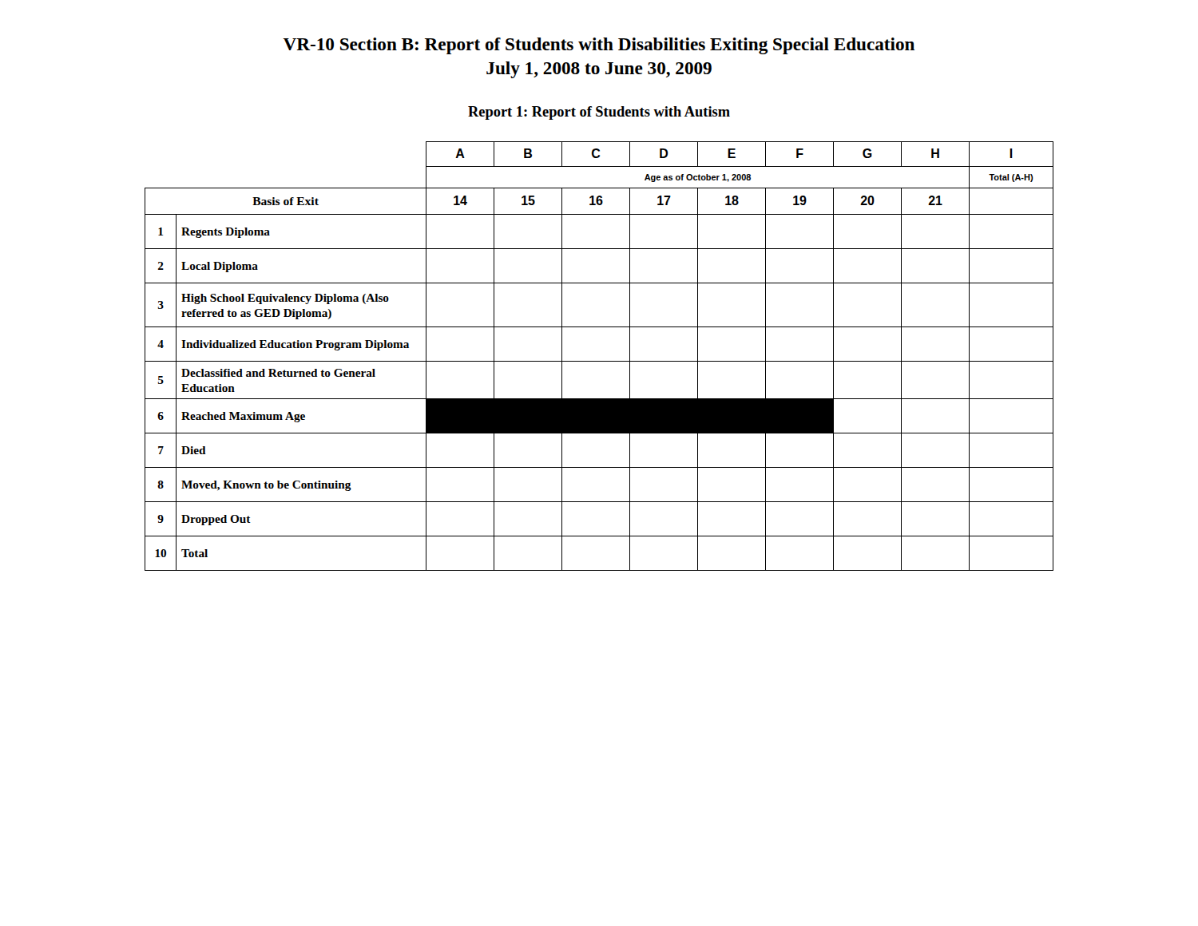VR-10 Section B: Report of Students with Disabilities Exiting Special Education
July 1, 2008 to June 30, 2009
Report 1: Report of Students with Autism
| | | A | B | C | D | E | F | G | H | I |
| | | Age as of October 1, 2008 | Total (A-H) |
| Basis of Exit | 14 | 15 | 16 | 17 | 18 | 19 | 20 | 21 | |
| 1 | Regents Diploma | | | | | | | | | |
| 2 | Local Diploma | | | | | | | | | |
| 3 | High School Equivalency Diploma (Also referred to as GED Diploma) | | | | | | | | | |
| 4 | Individualized Education Program Diploma | | | | | | | | | |
| 5 | Declassified and Returned to General Education | | | | | | | | | |
| 6 | Reached Maximum Age | | | | | | | | | |
| 7 | Died | | | | | | | | | |
| 8 | Moved, Known to be Continuing | | | | | | | | | |
| 9 | Dropped Out | | | | | | | | | |
| 10 | Total | | | | | | | | | |